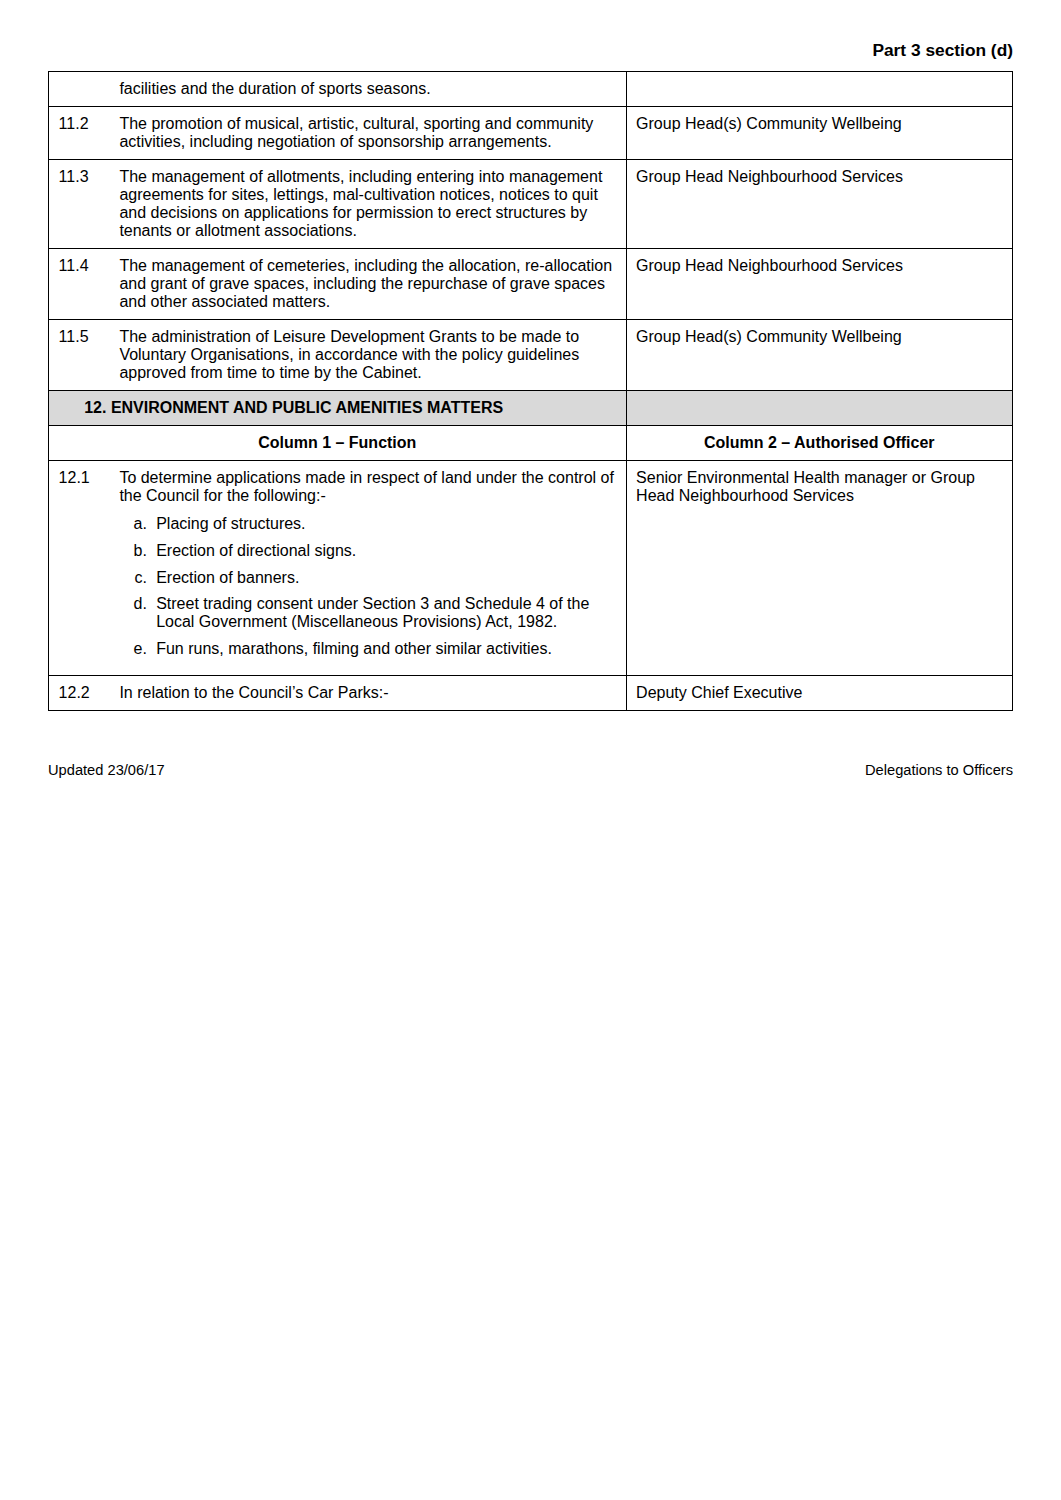Part 3 section (d)
| | facilities and the duration of sports seasons. | |
| 11.2 | The promotion of musical, artistic, cultural, sporting and community activities, including negotiation of sponsorship arrangements. | Group Head(s) Community Wellbeing |
| 11.3 | The management of allotments, including entering into management agreements for sites, lettings, mal-cultivation notices, notices to quit and decisions on applications for permission to erect structures by tenants or allotment associations. | Group Head Neighbourhood Services |
| 11.4 | The management of cemeteries, including the allocation, re-allocation and grant of grave spaces, including the repurchase of grave spaces and other associated matters. | Group Head Neighbourhood Services |
| 11.5 | The administration of Leisure Development Grants to be made to Voluntary Organisations, in accordance with the policy guidelines approved from time to time by the Cabinet. | Group Head(s) Community Wellbeing |
| 12. ENVIRONMENT AND PUBLIC AMENITIES MATTERS | |
| Column 1 – Function | Column 2 – Authorised Officer |
| 12.1 | To determine applications made in respect of land under the control of the Council for the following:- Placing of structures. Erection of directional signs. Erection of banners. Street trading consent under Section 3 and Schedule 4 of the Local Government (Miscellaneous Provisions) Act, 1982. Fun runs, marathons, filming and other similar activities. | Senior Environmental Health manager or Group Head Neighbourhood Services |
| 12.2 | In relation to the Council’s Car Parks:- | Deputy Chief Executive |
Updated 23/06/17 Delegations to Officers